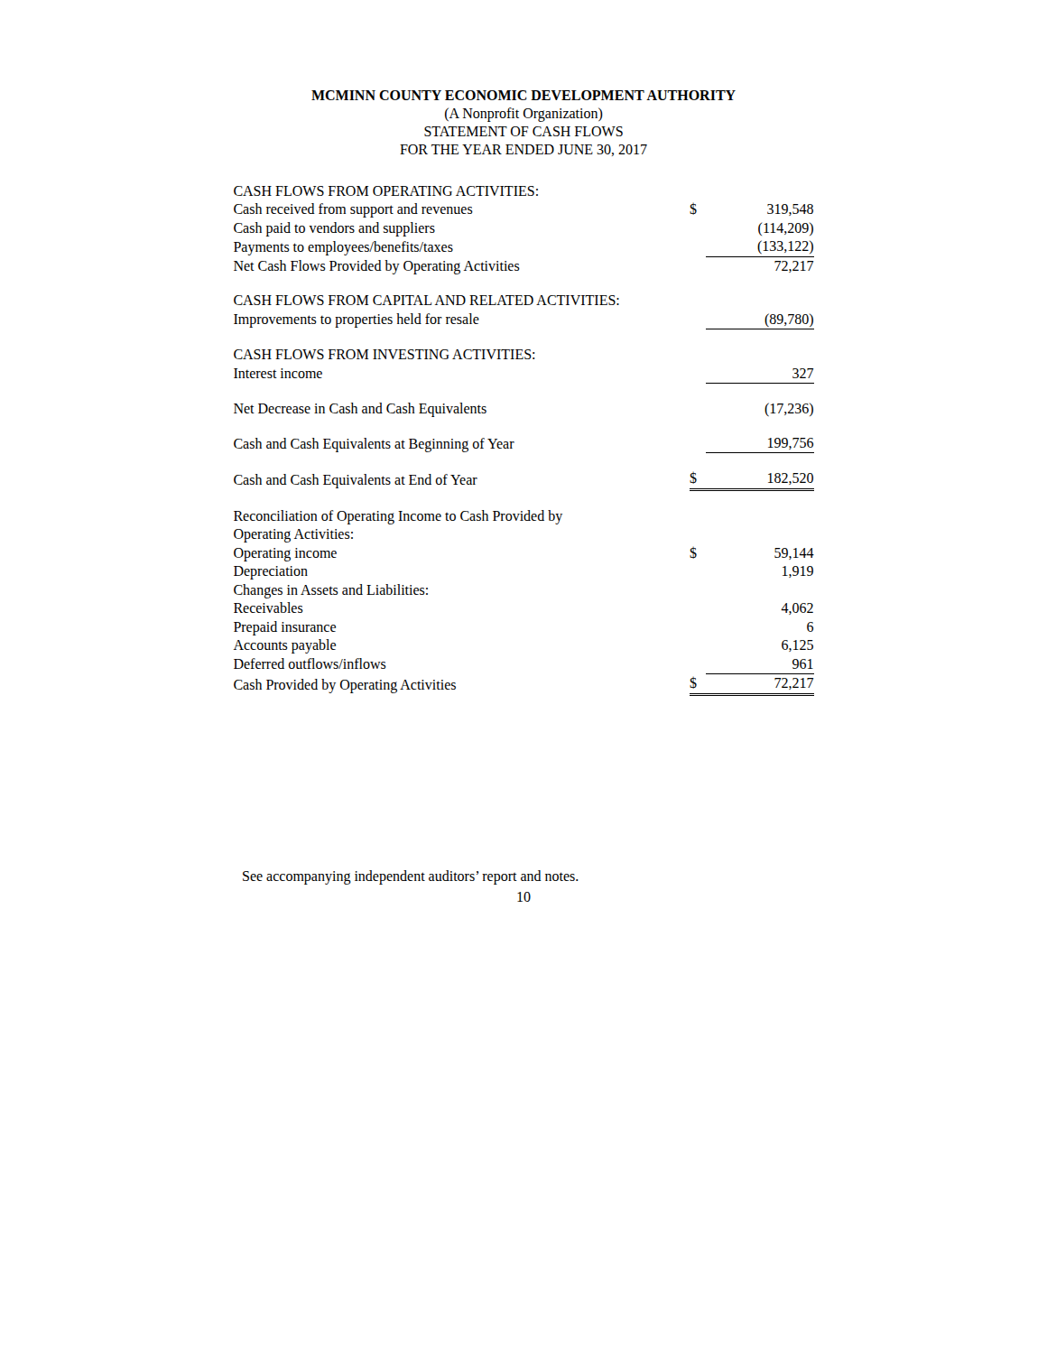McMinn County Economic Development Authority
(A Nonprofit Organization)
STATEMENT OF CASH FLOWS
FOR THE YEAR ENDED JUNE 30, 2017
| CASH FLOWS FROM OPERATING ACTIVITIES: | | |
| Cash received from support and revenues | $ | 319,548 |
| Cash paid to vendors and suppliers | | (114,209) |
| Payments to employees/benefits/taxes | | (133,122) |
| Net Cash Flows Provided by Operating Activities | | 72,217 |
| CASH FLOWS FROM CAPITAL AND RELATED ACTIVITIES: | | |
| Improvements to properties held for resale | | (89,780) |
| CASH FLOWS FROM INVESTING ACTIVITIES: | | |
| Interest income | | 327 |
| Net Decrease in Cash and Cash Equivalents | | (17,236) |
| Cash and Cash Equivalents at Beginning of Year | | 199,756 |
| Cash and Cash Equivalents at End of Year | $ | 182,520 |
| Reconciliation of Operating Income to Cash Provided by | | |
| Operating Activities: | | |
| Operating income | $ | 59,144 |
| Depreciation | | 1,919 |
| Changes in Assets and Liabilities: | | |
| Receivables | | 4,062 |
| Prepaid insurance | | 6 |
| Accounts payable | | 6,125 |
| Deferred outflows/inflows | | 961 |
| Cash Provided by Operating Activities | $ | 72,217 |
See accompanying independent auditors’ report and notes.
10